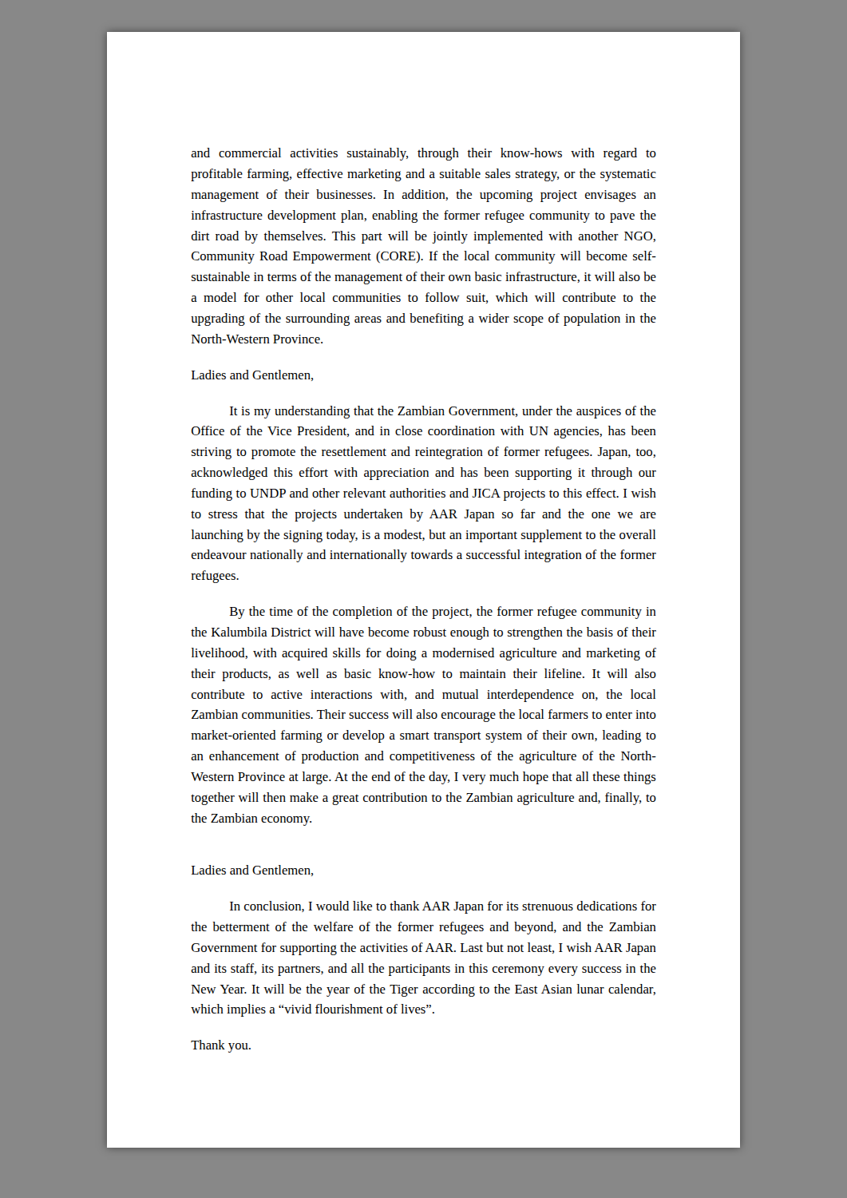and commercial activities sustainably, through their know-hows with regard to profitable farming, effective marketing and a suitable sales strategy, or the systematic management of their businesses. In addition, the upcoming project envisages an infrastructure development plan, enabling the former refugee community to pave the dirt road by themselves. This part will be jointly implemented with another NGO, Community Road Empowerment (CORE). If the local community will become self-sustainable in terms of the management of their own basic infrastructure, it will also be a model for other local communities to follow suit, which will contribute to the upgrading of the surrounding areas and benefiting a wider scope of population in the North-Western Province.
Ladies and Gentlemen,
It is my understanding that the Zambian Government, under the auspices of the Office of the Vice President, and in close coordination with UN agencies, has been striving to promote the resettlement and reintegration of former refugees. Japan, too, acknowledged this effort with appreciation and has been supporting it through our funding to UNDP and other relevant authorities and JICA projects to this effect. I wish to stress that the projects undertaken by AAR Japan so far and the one we are launching by the signing today, is a modest, but an important supplement to the overall endeavour nationally and internationally towards a successful integration of the former refugees.
By the time of the completion of the project, the former refugee community in the Kalumbila District will have become robust enough to strengthen the basis of their livelihood, with acquired skills for doing a modernised agriculture and marketing of their products, as well as basic know-how to maintain their lifeline. It will also contribute to active interactions with, and mutual interdependence on, the local Zambian communities. Their success will also encourage the local farmers to enter into market-oriented farming or develop a smart transport system of their own, leading to an enhancement of production and competitiveness of the agriculture of the North-Western Province at large. At the end of the day, I very much hope that all these things together will then make a great contribution to the Zambian agriculture and, finally, to the Zambian economy.
Ladies and Gentlemen,
In conclusion, I would like to thank AAR Japan for its strenuous dedications for the betterment of the welfare of the former refugees and beyond, and the Zambian Government for supporting the activities of AAR. Last but not least, I wish AAR Japan and its staff, its partners, and all the participants in this ceremony every success in the New Year. It will be the year of the Tiger according to the East Asian lunar calendar, which implies a “vivid flourishment of lives”.
Thank you.